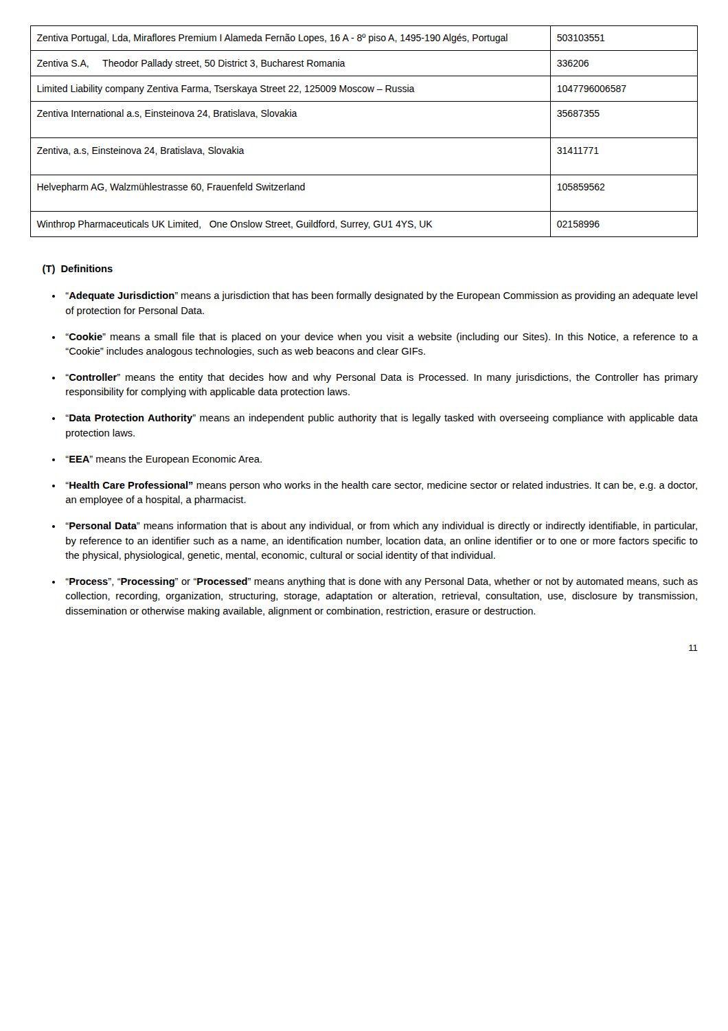| Zentiva Portugal, Lda, Miraflores Premium I Alameda Fernão Lopes, 16 A - 8º piso A, 1495-190 Algés, Portugal | 503103551 |
| Zentiva S.A, Theodor Pallady street, 50 District 3, Bucharest Romania | 336206 |
| Limited Liability company Zentiva Farma, Tserskaya Street 22, 125009 Moscow – Russia | 1047796006587 |
| Zentiva International a.s, Einsteinova 24, Bratislava, Slovakia | 35687355 |
| Zentiva, a.s, Einsteinova 24, Bratislava, Slovakia | 31411771 |
| Helvepharm AG, Walzmühlestrasse 60, Frauenfeld Switzerland | 105859562 |
| Winthrop Pharmaceuticals UK Limited, One Onslow Street, Guildford, Surrey, GU1 4YS, UK | 02158996 |
(T) Definitions
“Adequate Jurisdiction” means a jurisdiction that has been formally designated by the European Commission as providing an adequate level of protection for Personal Data.
“Cookie” means a small file that is placed on your device when you visit a website (including our Sites). In this Notice, a reference to a “Cookie” includes analogous technologies, such as web beacons and clear GIFs.
“Controller” means the entity that decides how and why Personal Data is Processed. In many jurisdictions, the Controller has primary responsibility for complying with applicable data protection laws.
“Data Protection Authority” means an independent public authority that is legally tasked with overseeing compliance with applicable data protection laws.
“EEA” means the European Economic Area.
“Health Care Professional” means person who works in the health care sector, medicine sector or related industries. It can be, e.g. a doctor, an employee of a hospital, a pharmacist.
“Personal Data” means information that is about any individual, or from which any individual is directly or indirectly identifiable, in particular, by reference to an identifier such as a name, an identification number, location data, an online identifier or to one or more factors specific to the physical, physiological, genetic, mental, economic, cultural or social identity of that individual.
“Process”, “Processing” or “Processed” means anything that is done with any Personal Data, whether or not by automated means, such as collection, recording, organization, structuring, storage, adaptation or alteration, retrieval, consultation, use, disclosure by transmission, dissemination or otherwise making available, alignment or combination, restriction, erasure or destruction.
11